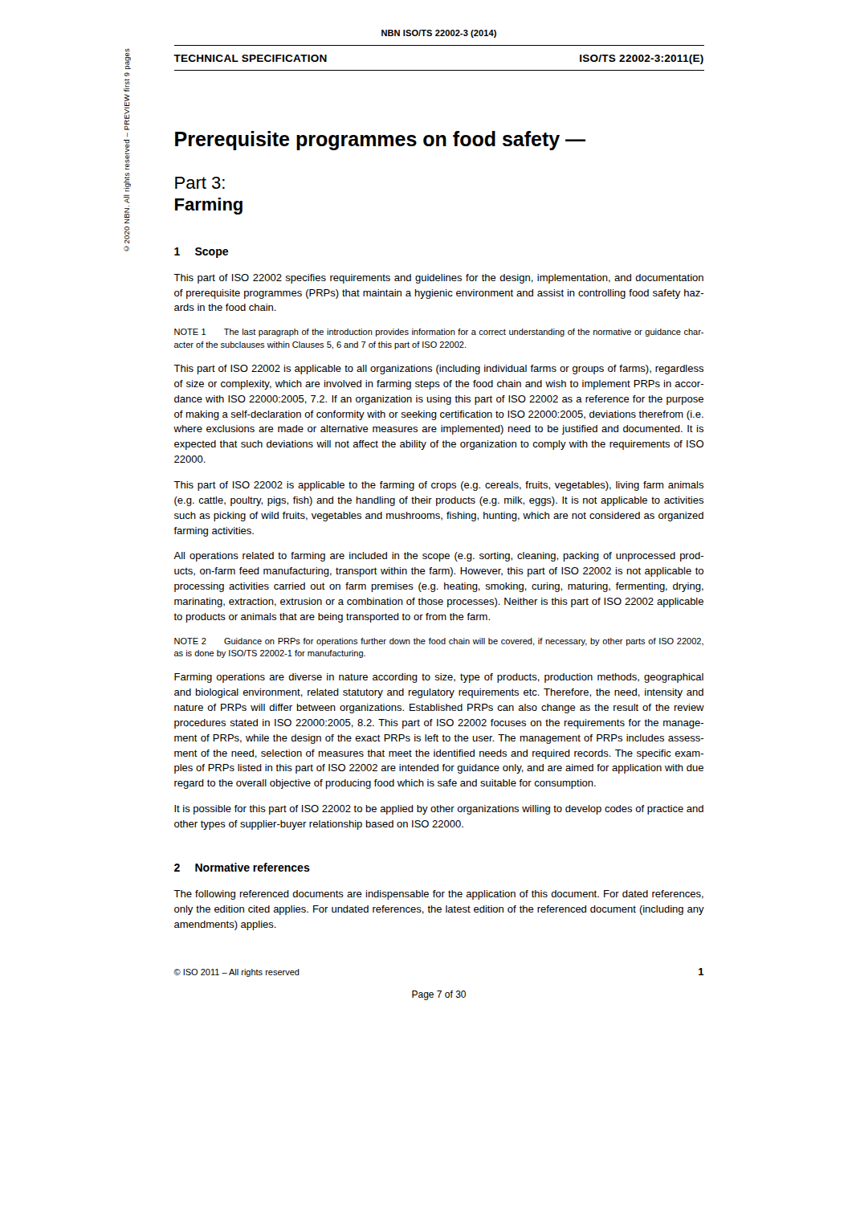©2020 NBN. All rights reserved – PREVIEW first 9 pages
NBN ISO/TS 22002-3 (2014)
Technical Specification ISO/TS 22002-3:2011(E)
Prerequisite programmes on food safety —
Part 3:Farming
1 Scope
This part of ISO 22002 specifies requirements and guidelines for the design, implementation, and documentation of prerequisite programmes (PRPs) that maintain a hygienic environment and assist in controlling food safety hazards in the food chain.
NOTE 1 The last paragraph of the introduction provides information for a correct understanding of the normative or guidance character of the subclauses within Clauses 5, 6 and 7 of this part of ISO 22002.
This part of ISO 22002 is applicable to all organizations (including individual farms or groups of farms), regardless of size or complexity, which are involved in farming steps of the food chain and wish to implement PRPs in accordance with ISO 22000:2005, 7.2. If an organization is using this part of ISO 22002 as a reference for the purpose of making a self-declaration of conformity with or seeking certification to ISO 22000:2005, deviations therefrom (i.e. where exclusions are made or alternative measures are implemented) need to be justified and documented. It is expected that such deviations will not affect the ability of the organization to comply with the requirements of ISO 22000.
This part of ISO 22002 is applicable to the farming of crops (e.g. cereals, fruits, vegetables), living farm animals (e.g. cattle, poultry, pigs, fish) and the handling of their products (e.g. milk, eggs). It is not applicable to activities such as picking of wild fruits, vegetables and mushrooms, fishing, hunting, which are not considered as organized farming activities.
All operations related to farming are included in the scope (e.g. sorting, cleaning, packing of unprocessed products, on-farm feed manufacturing, transport within the farm). However, this part of ISO 22002 is not applicable to processing activities carried out on farm premises (e.g. heating, smoking, curing, maturing, fermenting, drying, marinating, extraction, extrusion or a combination of those processes). Neither is this part of ISO 22002 applicable to products or animals that are being transported to or from the farm.
NOTE 2 Guidance on PRPs for operations further down the food chain will be covered, if necessary, by other parts of ISO 22002, as is done by ISO/TS 22002-1 for manufacturing.
Farming operations are diverse in nature according to size, type of products, production methods, geographical and biological environment, related statutory and regulatory requirements etc. Therefore, the need, intensity and nature of PRPs will differ between organizations. Established PRPs can also change as the result of the review procedures stated in ISO 22000:2005, 8.2. This part of ISO 22002 focuses on the requirements for the management of PRPs, while the design of the exact PRPs is left to the user. The management of PRPs includes assessment of the need, selection of measures that meet the identified needs and required records. The specific examples of PRPs listed in this part of ISO 22002 are intended for guidance only, and are aimed for application with due regard to the overall objective of producing food which is safe and suitable for consumption.
It is possible for this part of ISO 22002 to be applied by other organizations willing to develop codes of practice and other types of supplier-buyer relationship based on ISO 22000.
2 Normative references
The following referenced documents are indispensable for the application of this document. For dated references, only the edition cited applies. For undated references, the latest edition of the referenced document (including any amendments) applies.
© ISO 2011 – All rights reserved 1
Page 7 of 30